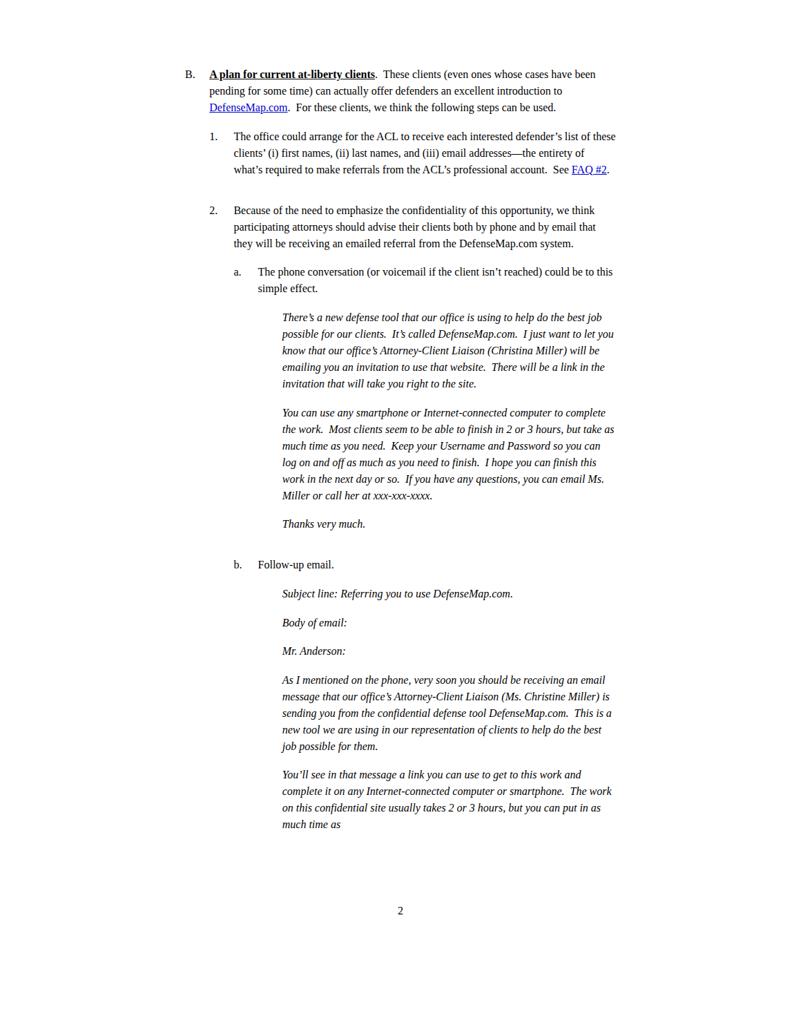B.
A plan for current at-liberty clients. These clients (even ones whose cases have been pending for some time) can actually offer defenders an excellent introduction to DefenseMap.com. For these clients, we think the following steps can be used.
1.
The office could arrange for the ACL to receive each interested defender’s list of these clients’ (i) first names, (ii) last names, and (iii) email addresses—the entirety of what’s required to make referrals from the ACL’s professional account. See FAQ #2.
2.
Because of the need to emphasize the confidentiality of this opportunity, we think participating attorneys should advise their clients both by phone and by email that they will be receiving an emailed referral from the DefenseMap.com system.
a.
The phone conversation (or voicemail if the client isn’t reached) could be to this simple effect.
There’s a new defense tool that our office is using to help do the best job possible for our clients. It’s called DefenseMap.com. I just want to let you know that our office’s Attorney-Client Liaison (Christina Miller) will be emailing you an invitation to use that website. There will be a link in the invitation that will take you right to the site.
You can use any smartphone or Internet-connected computer to complete the work. Most clients seem to be able to finish in 2 or 3 hours, but take as much time as you need. Keep your Username and Password so you can log on and off as much as you need to finish. I hope you can finish this work in the next day or so. If you have any questions, you can email Ms. Miller or call her at xxx-xxx-xxxx.
Thanks very much.
b.
Follow-up email.
Subject line: Referring you to use DefenseMap.com.
Body of email:
Mr. Anderson:
As I mentioned on the phone, very soon you should be receiving an email message that our office’s Attorney-Client Liaison (Ms. Christine Miller) is sending you from the confidential defense tool DefenseMap.com. This is a new tool we are using in our representation of clients to help do the best job possible for them.
You’ll see in that message a link you can use to get to this work and complete it on any Internet-connected computer or smartphone. The work on this confidential site usually takes 2 or 3 hours, but you can put in as much time as
2